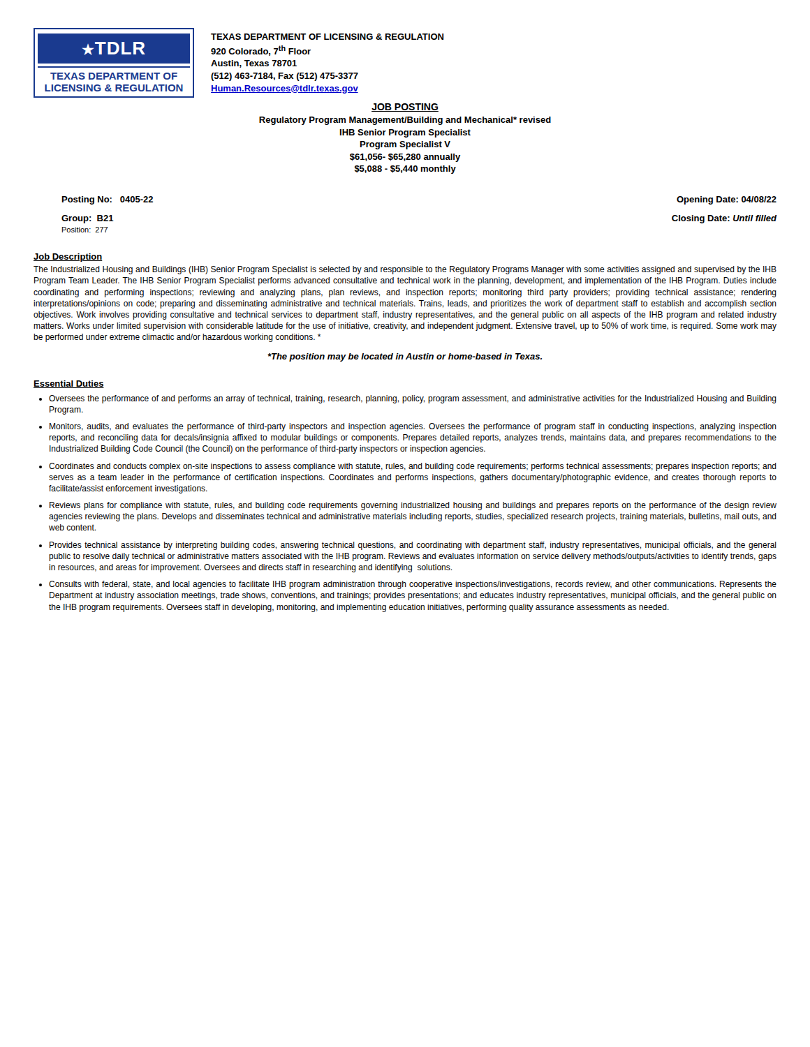★TDLR
TEXAS DEPARTMENT OF
LICENSING & REGULATION
TEXAS DEPARTMENT OF LICENSING & REGULATION
920 Colorado, 7th Floor
Austin, Texas 78701
(512) 463-7184, Fax (512) 475-3377
Human.Resources@tdlr.texas.gov
JOB POSTING
Regulatory Program Management/Building and Mechanical* revised
IHB Senior Program Specialist
Program Specialist V
$61,056- $65,280 annually
$5,088 - $5,440 monthly
| Posting No: 0405-22 | Opening Date: 04/08/22 |
| Group: B21 | Closing Date: Until filled |
| Position: 277 | |
Job Description
The Industrialized Housing and Buildings (IHB) Senior Program Specialist is selected by and responsible to the Regulatory Programs Manager with some activities assigned and supervised by the IHB Program Team Leader. The IHB Senior Program Specialist performs advanced consultative and technical work in the planning, development, and implementation of the IHB Program. Duties include coordinating and performing inspections; reviewing and analyzing plans, plan reviews, and inspection reports; monitoring third party providers; providing technical assistance; rendering interpretations/opinions on code; preparing and disseminating administrative and technical materials. Trains, leads, and prioritizes the work of department staff to establish and accomplish section objectives. Work involves providing consultative and technical services to department staff, industry representatives, and the general public on all aspects of the IHB program and related industry matters. Works under limited supervision with considerable latitude for the use of initiative, creativity, and independent judgment. Extensive travel, up to 50% of work time, is required. Some work may be performed under extreme climactic and/or hazardous working conditions. *
*The position may be located in Austin or home-based in Texas.
Essential Duties
Oversees the performance of and performs an array of technical, training, research, planning, policy, program assessment, and administrative activities for the Industrialized Housing and Building Program.
Monitors, audits, and evaluates the performance of third-party inspectors and inspection agencies. Oversees the performance of program staff in conducting inspections, analyzing inspection reports, and reconciling data for decals/insignia affixed to modular buildings or components. Prepares detailed reports, analyzes trends, maintains data, and prepares recommendations to the Industrialized Building Code Council (the Council) on the performance of third-party inspectors or inspection agencies.
Coordinates and conducts complex on-site inspections to assess compliance with statute, rules, and building code requirements; performs technical assessments; prepares inspection reports; and serves as a team leader in the performance of certification inspections. Coordinates and performs inspections, gathers documentary/photographic evidence, and creates thorough reports to facilitate/assist enforcement investigations.
Reviews plans for compliance with statute, rules, and building code requirements governing industrialized housing and buildings and prepares reports on the performance of the design review agencies reviewing the plans. Develops and disseminates technical and administrative materials including reports, studies, specialized research projects, training materials, bulletins, mail outs, and web content.
Provides technical assistance by interpreting building codes, answering technical questions, and coordinating with department staff, industry representatives, municipal officials, and the general public to resolve daily technical or administrative matters associated with the IHB program. Reviews and evaluates information on service delivery methods/outputs/activities to identify trends, gaps in resources, and areas for improvement. Oversees and directs staff in researching and identifying solutions.
Consults with federal, state, and local agencies to facilitate IHB program administration through cooperative inspections/investigations, records review, and other communications. Represents the Department at industry association meetings, trade shows, conventions, and trainings; provides presentations; and educates industry representatives, municipal officials, and the general public on the IHB program requirements. Oversees staff in developing, monitoring, and implementing education initiatives, performing quality assurance assessments as needed.